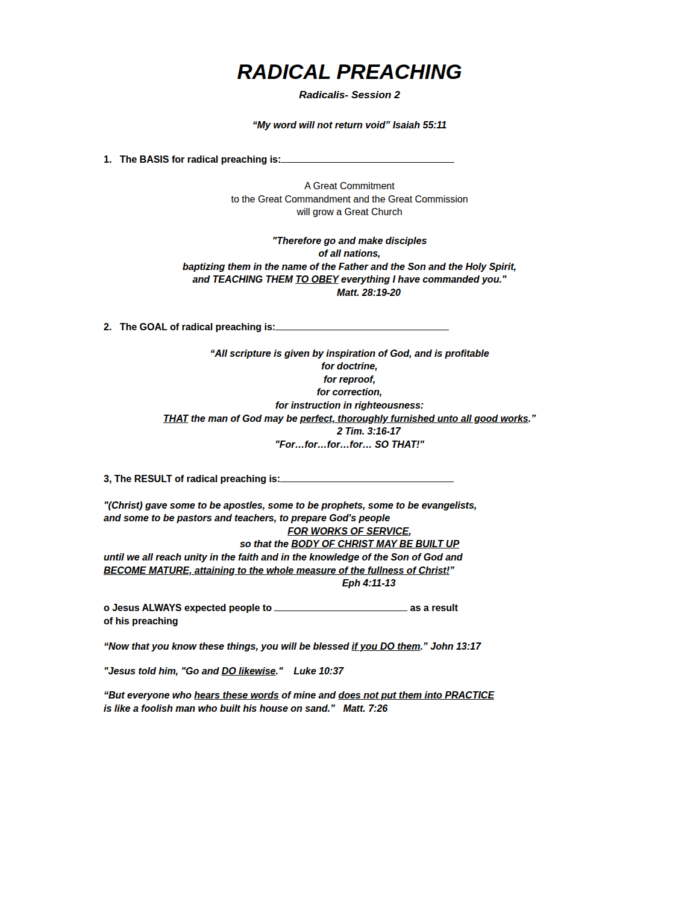RADICAL PREACHING
Radicalis- Session 2
“My word will not return void” Isaiah 55:11
1. The BASIS for radical preaching is:
A Great Commitment
to the Great Commandment and the Great Commission
will grow a Great Church
"Therefore go and make disciples
of all nations,
baptizing them in the name of the Father and the Son and the Holy Spirit,
and TEACHING THEM TO OBEY everything I have commanded you."
Matt. 28:19-20
2. The GOAL of radical preaching is:
“All scripture is given by inspiration of God, and is profitable
for doctrine,
for reproof,
for correction,
for instruction in righteousness:
THAT the man of God may be perfect, thoroughly furnished unto all good works.”
2 Tim. 3:16-17
"For…for…for…for… SO THAT!"
3, The RESULT of radical preaching is:
"(Christ) gave some to be apostles, some to be prophets, some to be evangelists,
and some to be pastors and teachers, to prepare God's people
FOR WORKS OF SERVICE,
so that the BODY OF CHRIST MAY BE BUILT UP
until we all reach unity in the faith and in the knowledge of the Son of God and
BECOME MATURE, attaining to the whole measure of the fullness of Christ!”
Eph 4:11-13
o Jesus ALWAYS expected people to as a result
of his preaching
“Now that you know these things, you will be blessed if you DO them.” John 13:17
"Jesus told him, "Go and DO likewise." Luke 10:37
“But everyone who hears these words of mine and does not put them into PRACTICE
is like a foolish man who built his house on sand.” Matt. 7:26